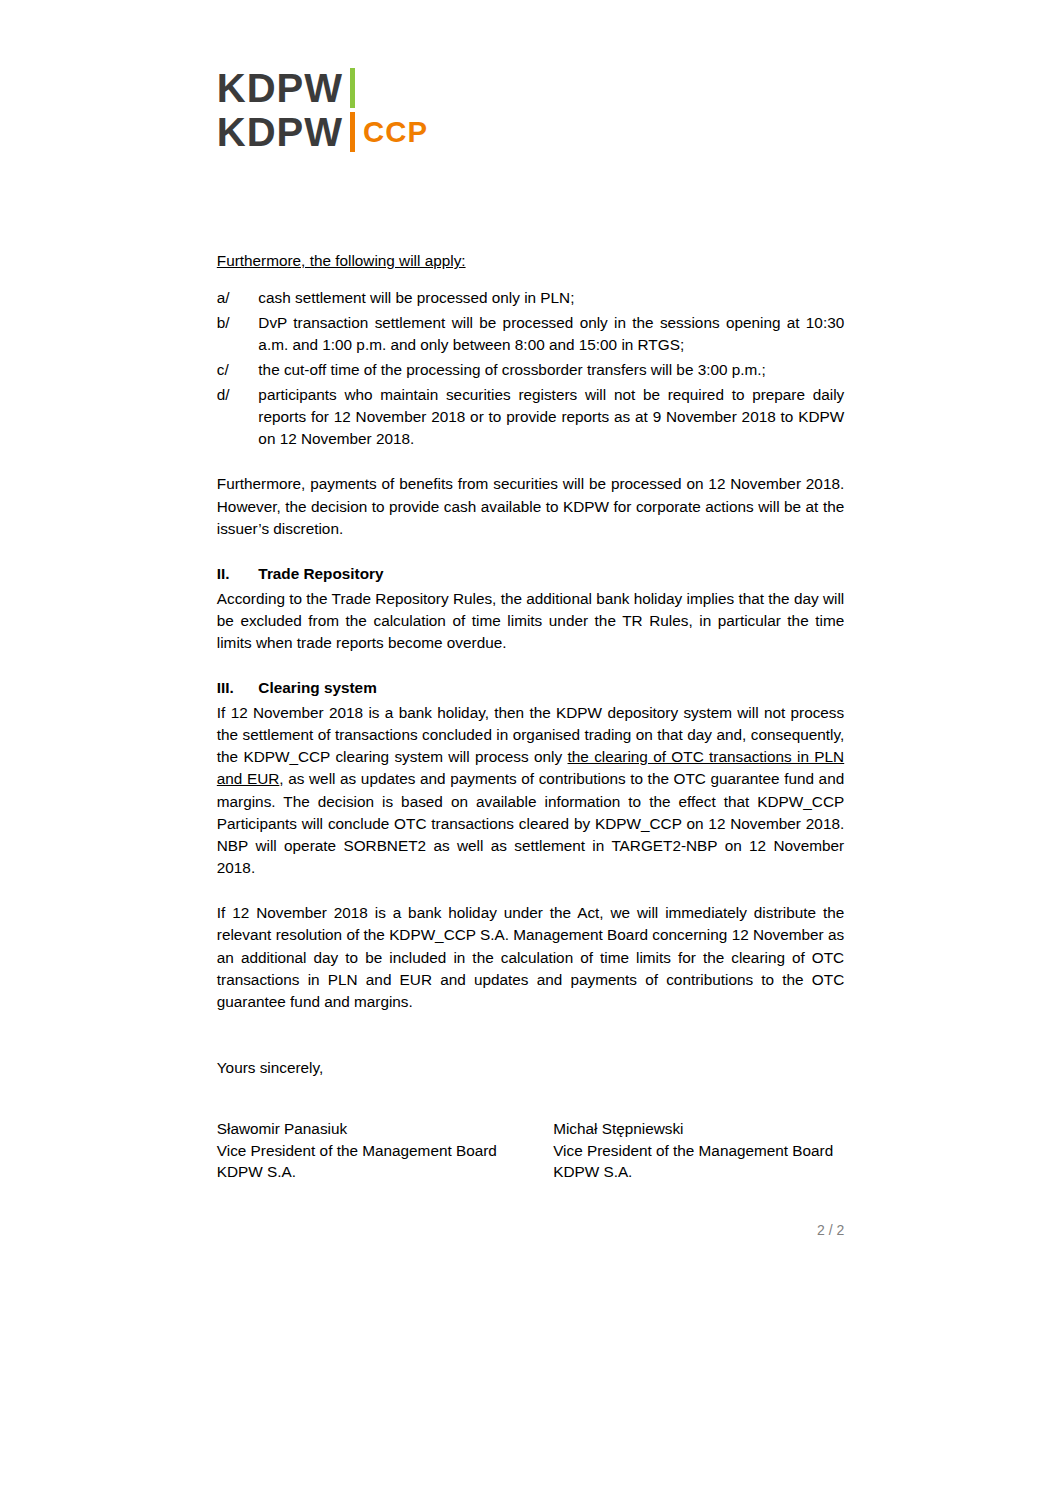KDPW
KDPW CCP
Furthermore, the following will apply:
a/
cash settlement will be processed only in PLN;
b/
DvP transaction settlement will be processed only in the sessions opening at 10:30 a.m. and 1:00 p.m. and only between 8:00 and 15:00 in RTGS;
c/
the cut-off time of the processing of crossborder transfers will be 3:00 p.m.;
d/
participants who maintain securities registers will not be required to prepare daily reports for 12 November 2018 or to provide reports as at 9 November 2018 to KDPW on 12 November 2018.
Furthermore, payments of benefits from securities will be processed on 12 November 2018. However, the decision to provide cash available to KDPW for corporate actions will be at the issuer’s discretion.
II. Trade Repository
According to the Trade Repository Rules, the additional bank holiday implies that the day will be excluded from the calculation of time limits under the TR Rules, in particular the time limits when trade reports become overdue.
III. Clearing system
If 12 November 2018 is a bank holiday, then the KDPW depository system will not process the settlement of transactions concluded in organised trading on that day and, consequently, the KDPW_CCP clearing system will process only the clearing of OTC transactions in PLN and EUR, as well as updates and payments of contributions to the OTC guarantee fund and margins. The decision is based on available information to the effect that KDPW_CCP Participants will conclude OTC transactions cleared by KDPW_CCP on 12 November 2018. NBP will operate SORBNET2 as well as settlement in TARGET2-NBP on 12 November 2018.
If 12 November 2018 is a bank holiday under the Act, we will immediately distribute the relevant resolution of the KDPW_CCP S.A. Management Board concerning 12 November as an additional day to be included in the calculation of time limits for the clearing of OTC transactions in PLN and EUR and updates and payments of contributions to the OTC guarantee fund and margins.
Yours sincerely,
Sławomir Panasiuk
Vice President of the Management Board
KDPW S.A.
Michał Stępniewski
Vice President of the Management Board
KDPW S.A.
2 / 2